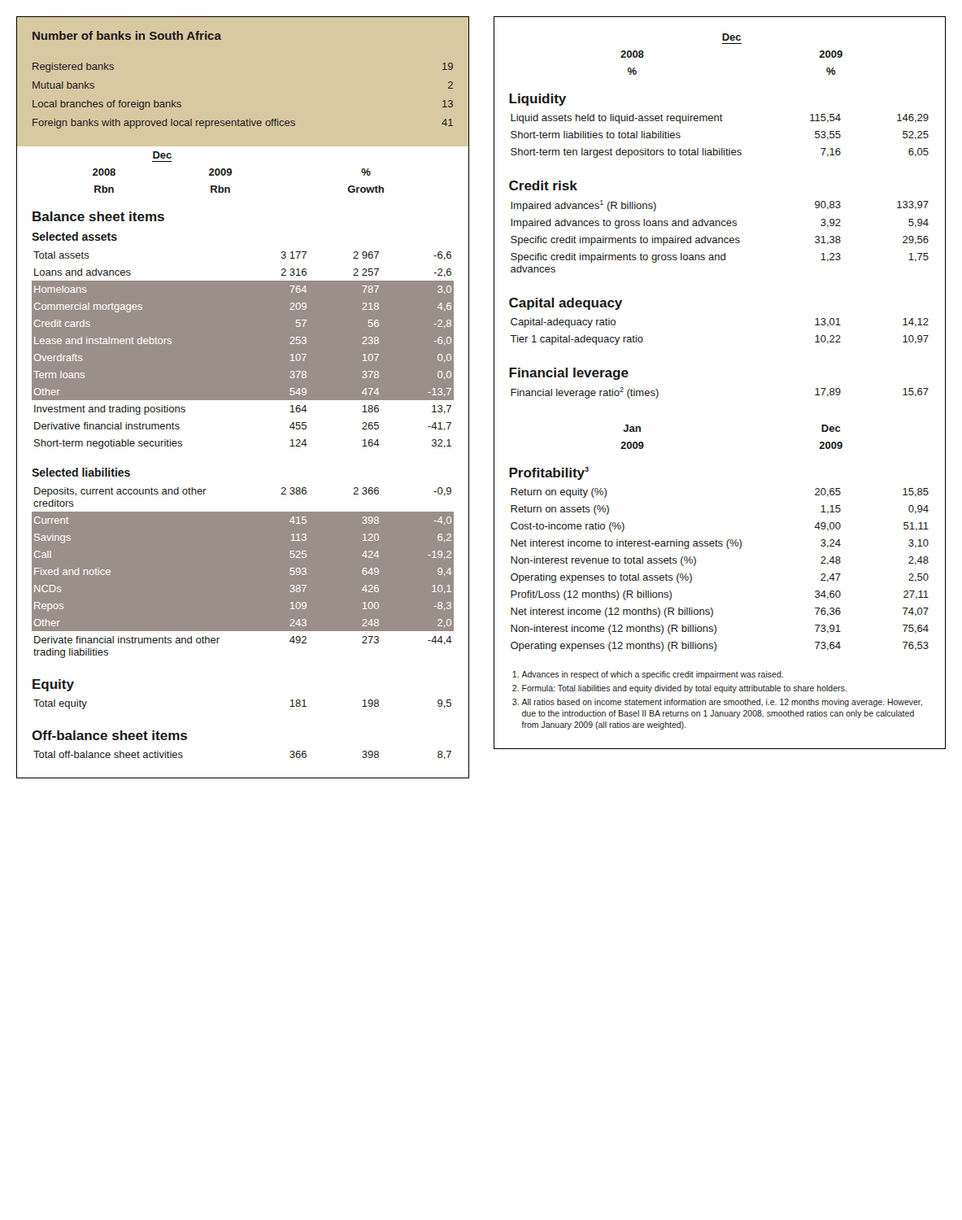Number of banks in South Africa
| Registered banks | 19 |
| Mutual banks | 2 |
| Local branches of foreign banks | 13 |
| Foreign banks with approved local representative offices | 41 |
| | Dec | |
| | 2008 | 2009 | % |
| | Rbn | Rbn | Growth |
Balance sheet items
Selected assets
| Total assets | 3 177 | 2 967 | -6,6 |
| Loans and advances | 2 316 | 2 257 | -2,6 |
| Homeloans | 764 | 787 | 3,0 |
| Commercial mortgages | 209 | 218 | 4,6 |
| Credit cards | 57 | 56 | -2,8 |
| Lease and instalment debtors | 253 | 238 | -6,0 |
| Overdrafts | 107 | 107 | 0,0 |
| Term loans | 378 | 378 | 0,0 |
| Other | 549 | 474 | -13,7 |
| Investment and trading positions | 164 | 186 | 13,7 |
| Derivative financial instruments | 455 | 265 | -41,7 |
| Short-term negotiable securities | 124 | 164 | 32,1 |
Selected liabilities
| Deposits, current accounts and other creditors | 2 386 | 2 366 | -0,9 |
| Current | 415 | 398 | -4,0 |
| Savings | 113 | 120 | 6,2 |
| Call | 525 | 424 | -19,2 |
| Fixed and notice | 593 | 649 | 9,4 |
| NCDs | 387 | 426 | 10,1 |
| Repos | 109 | 100 | -8,3 |
| Other | 243 | 248 | 2,0 |
| Derivate financial instruments and other trading liabilities | 492 | 273 | -44,4 |
Equity
| Total equity | 181 | 198 | 9,5 |
Off-balance sheet items
| Total off-balance sheet activities | 366 | 398 | 8,7 |
| | Dec |
| | 2008 | 2009 |
| | % | % |
Liquidity
| Liquid assets held to liquid-asset requirement | 115,54 | 146,29 |
| Short-term liabilities to total liabilities | 53,55 | 52,25 |
| Short-term ten largest depositors to total liabilities | 7,16 | 6,05 |
Credit risk
| Impaired advances 1 (R billions) | 90,83 | 133,97 |
| Impaired advances to gross loans and advances | 3,92 | 5,94 |
| Specific credit impairments to impaired advances | 31,38 | 29,56 |
| Specific credit impairments to gross loans and advances | 1,23 | 1,75 |
Capital adequacy
| Capital-adequacy ratio | 13,01 | 14,12 |
| Tier 1 capital-adequacy ratio | 10,22 | 10,97 |
Financial leverage
| Financial leverage ratio 2 (times) | 17,89 | 15,67 |
| | Jan | Dec |
| | 2009 | 2009 |
Profitability3
| Return on equity (%) | 20,65 | 15,85 |
| Return on assets (%) | 1,15 | 0,94 |
| Cost-to-income ratio (%) | 49,00 | 51,11 |
| Net interest income to interest-earning assets (%) | 3,24 | 3,10 |
| Non-interest revenue to total assets (%) | 2,48 | 2,48 |
| Operating expenses to total assets (%) | 2,47 | 2,50 |
| Profit/Loss (12 months) (R billions) | 34,60 | 27,11 |
| Net interest income (12 months) (R billions) | 76,36 | 74,07 |
| Non-interest income (12 months) (R billions) | 73,91 | 75,64 |
| Operating expenses (12 months) (R billions) | 73,64 | 76,53 |
Advances in respect of which a specific credit impairment was raised.
Formula: Total liabilities and equity divided by total equity attributable to share holders.
All ratios based on income statement information are smoothed, i.e. 12 months moving average. However, due to the introduction of Basel II BA returns on 1 January 2008, smoothed ratios can only be calculated from January 2009 (all ratios are weighted).